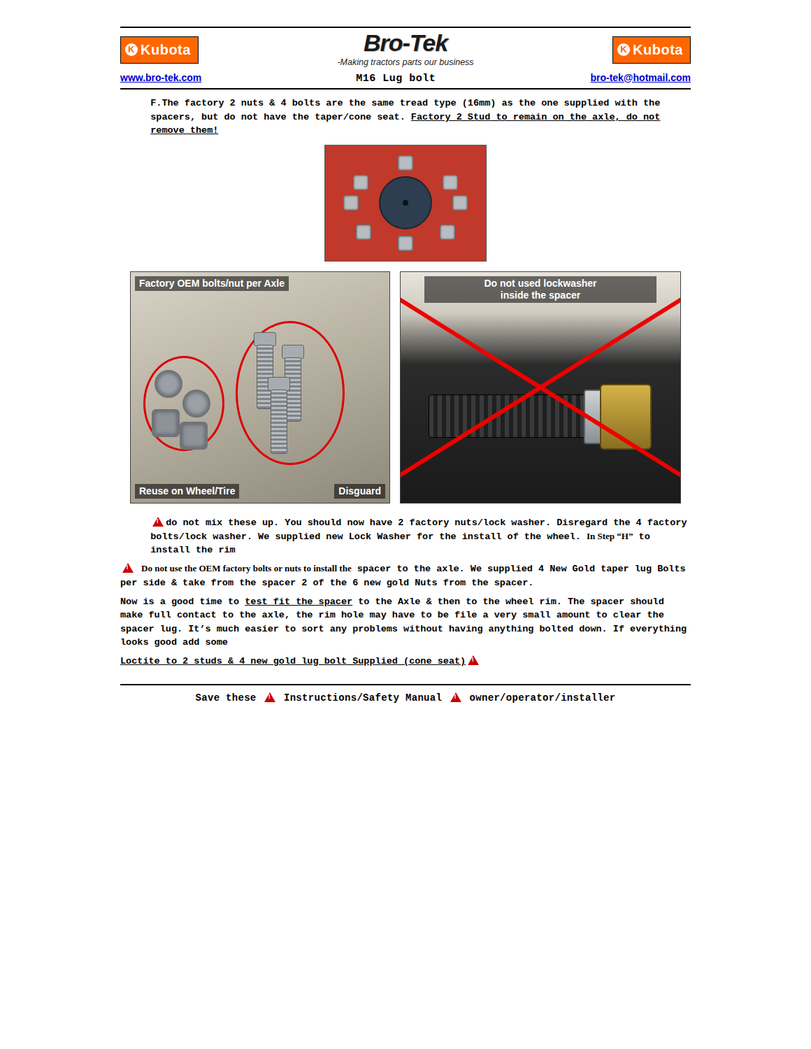KKubota
Bro-Tek
-Making tractors parts our business
KKubota
www.bro-tek.com M16 Lug bolt bro-tek@hotmail.com
F.The factory 2 nuts & 4 bolts are the same tread type (16mm) as the one supplied with the spacers, but do not have the taper/cone seat. Factory 2 Stud to remain on the axle, do not remove them!
Factory OEM bolts/nut per Axle
Disguard Reuse on Wheel/Tire
Do not used lockwasher
inside the spacer
do not mix these up. You should now have 2 factory nuts/lock washer. Disregard the 4 factory bolts/lock washer. We supplied new Lock Washer for the install of the wheel. In Step “H” to install the rim
Do not use the OEM factory bolts or nuts to install the spacer to the axle. We supplied 4 New Gold taper lug Bolts per side & take from the spacer 2 of the 6 new gold Nuts from the spacer.
Now is a good time to test fit the spacer to the Axle & then to the wheel rim. The spacer should make full contact to the axle, the rim hole may have to be file a very small amount to clear the spacer lug. It’s much easier to sort any problems without having anything bolted down. If everything looks good add some
Loctite to 2 studs & 4 new gold lug bolt Supplied (cone seat)
Save these Instructions/Safety Manual owner/operator/installer